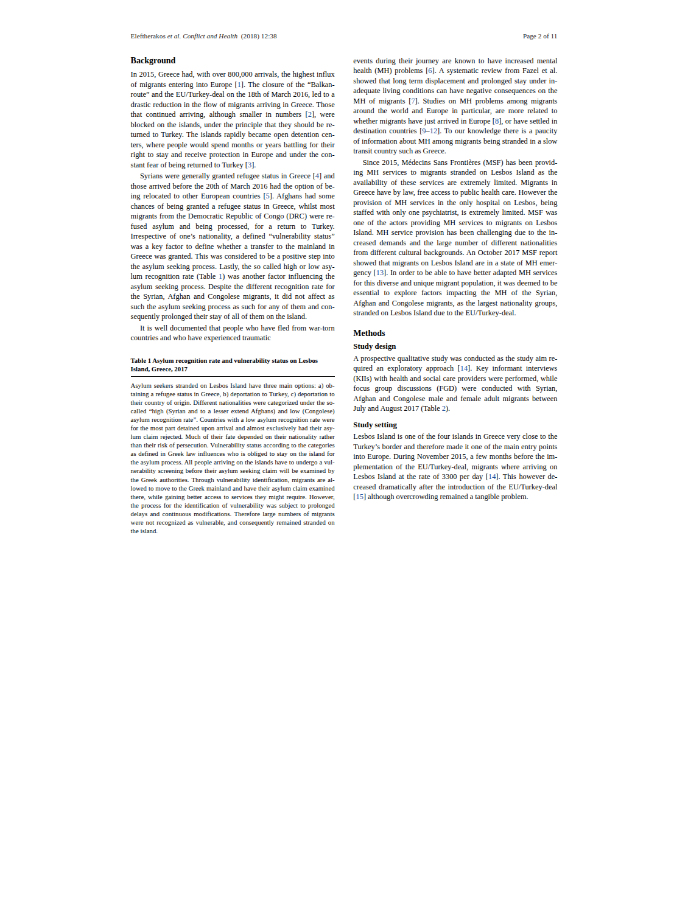Eleftherakos et al. Conflict and Health (2018) 12:38
Page 2 of 11
Background
In 2015, Greece had, with over 800,000 arrivals, the highest influx of migrants entering into Europe [1]. The closure of the “Balkan-route” and the EU/Turkey-deal on the 18th of March 2016, led to a drastic reduction in the flow of migrants arriving in Greece. Those that continued arriving, although smaller in numbers [2], were blocked on the islands, under the principle that they should be returned to Turkey. The islands rapidly became open detention centers, where people would spend months or years battling for their right to stay and receive protection in Europe and under the constant fear of being returned to Turkey [3].
Syrians were generally granted refugee status in Greece [4] and those arrived before the 20th of March 2016 had the option of being relocated to other European countries [5]. Afghans had some chances of being granted a refugee status in Greece, whilst most migrants from the Democratic Republic of Congo (DRC) were refused asylum and being processed, for a return to Turkey. Irrespective of one’s nationality, a defined “vulnerability status” was a key factor to define whether a transfer to the mainland in Greece was granted. This was considered to be a positive step into the asylum seeking process. Lastly, the so called high or low asylum recognition rate (Table 1) was another factor influencing the asylum seeking process. Despite the different recognition rate for the Syrian, Afghan and Congolese migrants, it did not affect as such the asylum seeking process as such for any of them and consequently prolonged their stay of all of them on the island.
It is well documented that people who have fled from war-torn countries and who have experienced traumatic
Table 1 Asylum recognition rate and vulnerability status on Lesbos Island, Greece, 2017
Asylum seekers stranded on Lesbos Island have three main options: a) obtaining a refugee status in Greece, b) deportation to Turkey, c) deportation to their country of origin. Different nationalities were categorized under the so-called “high (Syrian and to a lesser extend Afghans) and low (Congolese) asylum recognition rate”. Countries with a low asylum recognition rate were for the most part detained upon arrival and almost exclusively had their asylum claim rejected. Much of their fate depended on their nationality rather than their risk of persecution. Vulnerability status according to the categories as defined in Greek law influences who is obliged to stay on the island for the asylum process. All people arriving on the islands have to undergo a vulnerability screening before their asylum seeking claim will be examined by the Greek authorities. Through vulnerability identification, migrants are allowed to move to the Greek mainland and have their asylum claim examined there, while gaining better access to services they might require. However, the process for the identification of vulnerability was subject to prolonged delays and continuous modifications. Therefore large numbers of migrants were not recognized as vulnerable, and consequently remained stranded on the island.
events during their journey are known to have increased mental health (MH) problems [6]. A systematic review from Fazel et al. showed that long term displacement and prolonged stay under inadequate living conditions can have negative consequences on the MH of migrants [7]. Studies on MH problems among migrants around the world and Europe in particular, are more related to whether migrants have just arrived in Europe [8], or have settled in destination countries [9–12]. To our knowledge there is a paucity of information about MH among migrants being stranded in a slow transit country such as Greece.
Since 2015, Médecins Sans Frontières (MSF) has been providing MH services to migrants stranded on Lesbos Island as the availability of these services are extremely limited. Migrants in Greece have by law, free access to public health care. However the provision of MH services in the only hospital on Lesbos, being staffed with only one psychiatrist, is extremely limited. MSF was one of the actors providing MH services to migrants on Lesbos Island. MH service provision has been challenging due to the increased demands and the large number of different nationalities from different cultural backgrounds. An October 2017 MSF report showed that migrants on Lesbos Island are in a state of MH emergency [13]. In order to be able to have better adapted MH services for this diverse and unique migrant population, it was deemed to be essential to explore factors impacting the MH of the Syrian, Afghan and Congolese migrants, as the largest nationality groups, stranded on Lesbos Island due to the EU/Turkey-deal.
Methods
Study design
A prospective qualitative study was conducted as the study aim required an exploratory approach [14]. Key informant interviews (KIIs) with health and social care providers were performed, while focus group discussions (FGD) were conducted with Syrian, Afghan and Congolese male and female adult migrants between July and August 2017 (Table 2).
Study setting
Lesbos Island is one of the four islands in Greece very close to the Turkey’s border and therefore made it one of the main entry points into Europe. During November 2015, a few months before the implementation of the EU/Turkey-deal, migrants where arriving on Lesbos Island at the rate of 3300 per day [14]. This however decreased dramatically after the introduction of the EU/Turkey-deal [15] although overcrowding remained a tangible problem.